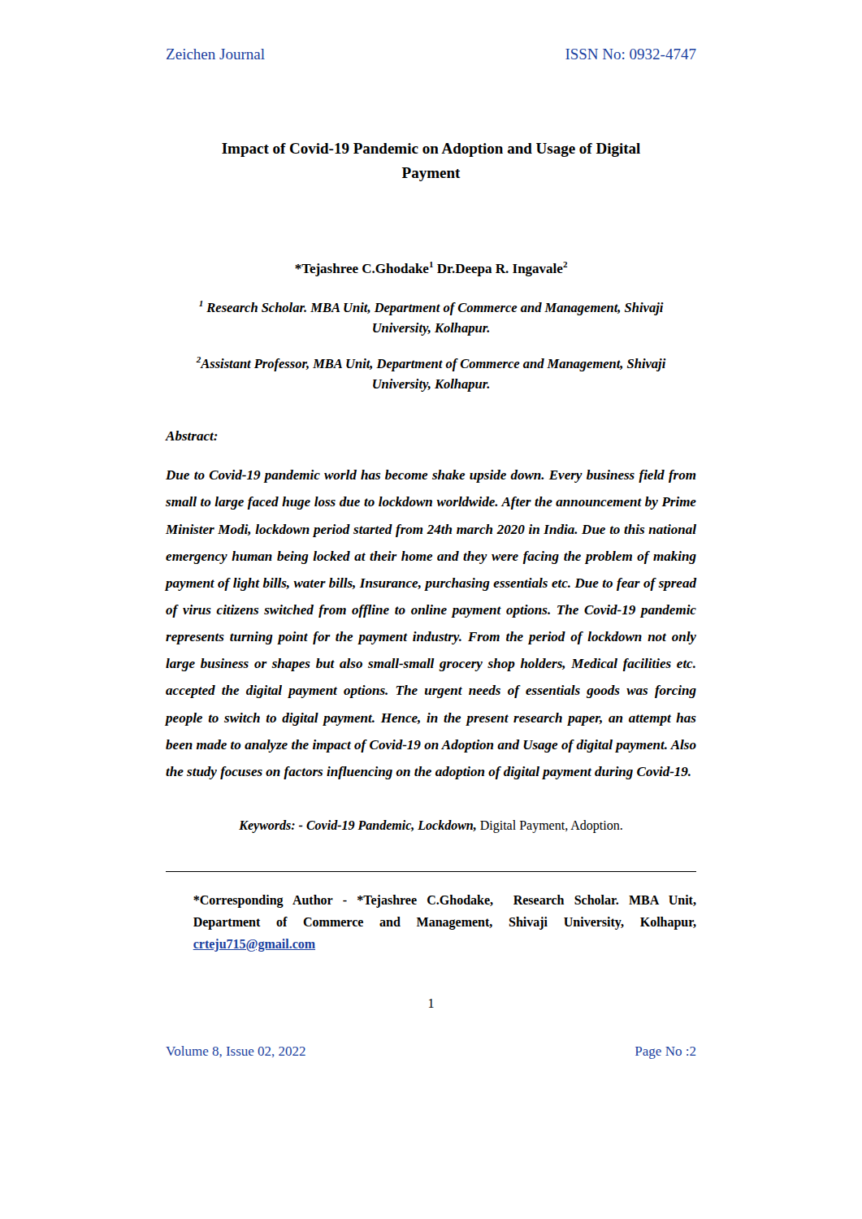Zeichen Journal ISSN No: 0932-4747
Impact of Covid-19 Pandemic on Adoption and Usage of Digital Payment
*Tejashree C.Ghodake1 Dr.Deepa R. Ingavale2
1 Research Scholar. MBA Unit, Department of Commerce and Management, Shivaji University, Kolhapur.
2Assistant Professor, MBA Unit, Department of Commerce and Management, Shivaji University, Kolhapur.
Abstract:
Due to Covid-19 pandemic world has become shake upside down. Every business field from small to large faced huge loss due to lockdown worldwide. After the announcement by Prime Minister Modi, lockdown period started from 24th march 2020 in India. Due to this national emergency human being locked at their home and they were facing the problem of making payment of light bills, water bills, Insurance, purchasing essentials etc. Due to fear of spread of virus citizens switched from offline to online payment options. The Covid-19 pandemic represents turning point for the payment industry. From the period of lockdown not only large business or shapes but also small-small grocery shop holders, Medical facilities etc. accepted the digital payment options. The urgent needs of essentials goods was forcing people to switch to digital payment. Hence, in the present research paper, an attempt has been made to analyze the impact of Covid-19 on Adoption and Usage of digital payment. Also the study focuses on factors influencing on the adoption of digital payment during Covid-19.
Keywords: - Covid-19 Pandemic, Lockdown, Digital Payment, Adoption.
*Corresponding Author - *Tejashree C.Ghodake, Research Scholar. MBA Unit, Department of Commerce and Management, Shivaji University, Kolhapur, crteju715@gmail.com
1
Volume 8, Issue 02, 2022 Page No :2